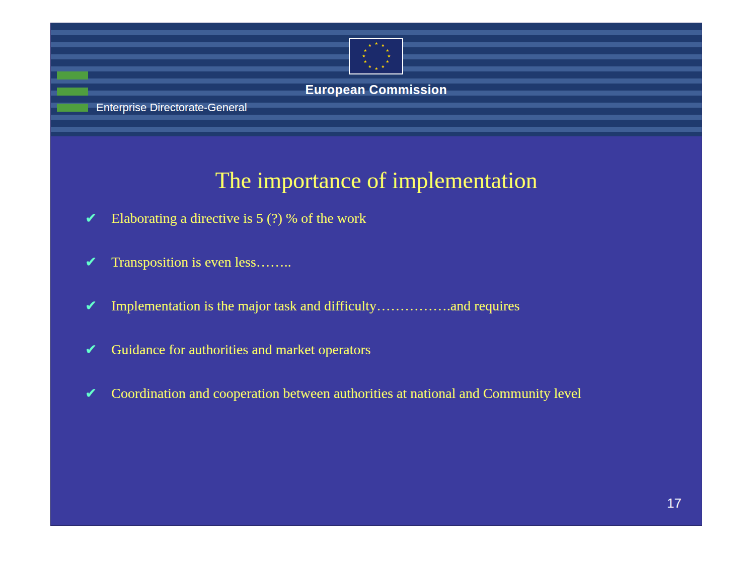★ ★ ★ ★ ★ ★ ★ ★ ★ ★ ★ ★
European Commission
Enterprise Directorate-General
The importance of implementation
✔Elaborating a directive is 5 (?) % of the work
✔Transposition is even less……..
✔Implementation is the major task and difficulty…………….and requires
✔Guidance for authorities and market operators
✔Coordination and cooperation between authorities at national and Community level
17